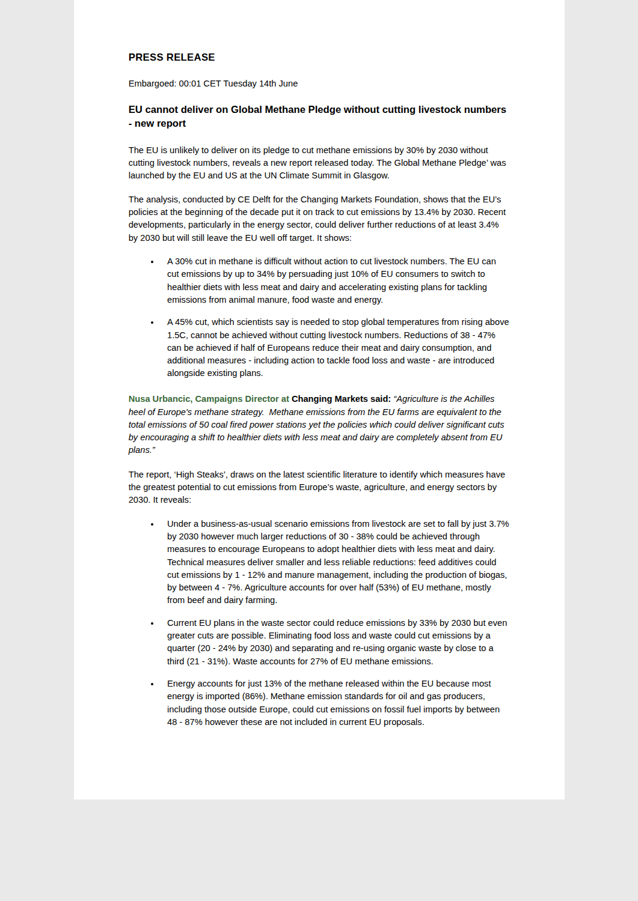PRESS RELEASE
Embargoed: 00:01 CET Tuesday 14th June
EU cannot deliver on Global Methane Pledge without cutting livestock numbers
- new report
The EU is unlikely to deliver on its pledge to cut methane emissions by 30% by 2030 without cutting livestock numbers, reveals a new report released today. The Global Methane Pledge’ was launched by the EU and US at the UN Climate Summit in Glasgow.
The analysis, conducted by CE Delft for the Changing Markets Foundation, shows that the EU’s policies at the beginning of the decade put it on track to cut emissions by 13.4% by 2030. Recent developments, particularly in the energy sector, could deliver further reductions of at least 3.4% by 2030 but will still leave the EU well off target. It shows:
A 30% cut in methane is difficult without action to cut livestock numbers. The EU can cut emissions by up to 34% by persuading just 10% of EU consumers to switch to healthier diets with less meat and dairy and accelerating existing plans for tackling emissions from animal manure, food waste and energy.
A 45% cut, which scientists say is needed to stop global temperatures from rising above 1.5C, cannot be achieved without cutting livestock numbers. Reductions of 38 - 47% can be achieved if half of Europeans reduce their meat and dairy consumption, and additional measures - including action to tackle food loss and waste - are introduced alongside existing plans.
Nusa Urbancic, Campaigns Director at Changing Markets said: “Agriculture is the Achilles heel of Europe's methane strategy. Methane emissions from the EU farms are equivalent to the total emissions of 50 coal fired power stations yet the policies which could deliver significant cuts by encouraging a shift to healthier diets with less meat and dairy are completely absent from EU plans.”
The report, ‘High Steaks’, draws on the latest scientific literature to identify which measures have the greatest potential to cut emissions from Europe’s waste, agriculture, and energy sectors by 2030. It reveals:
Under a business-as-usual scenario emissions from livestock are set to fall by just 3.7% by 2030 however much larger reductions of 30 - 38% could be achieved through measures to encourage Europeans to adopt healthier diets with less meat and dairy. Technical measures deliver smaller and less reliable reductions: feed additives could cut emissions by 1 - 12% and manure management, including the production of biogas, by between 4 - 7%. Agriculture accounts for over half (53%) of EU methane, mostly from beef and dairy farming.
Current EU plans in the waste sector could reduce emissions by 33% by 2030 but even greater cuts are possible. Eliminating food loss and waste could cut emissions by a quarter (20 - 24% by 2030) and separating and re-using organic waste by close to a third (21 - 31%). Waste accounts for 27% of EU methane emissions.
Energy accounts for just 13% of the methane released within the EU because most energy is imported (86%). Methane emission standards for oil and gas producers, including those outside Europe, could cut emissions on fossil fuel imports by between 48 - 87% however these are not included in current EU proposals.